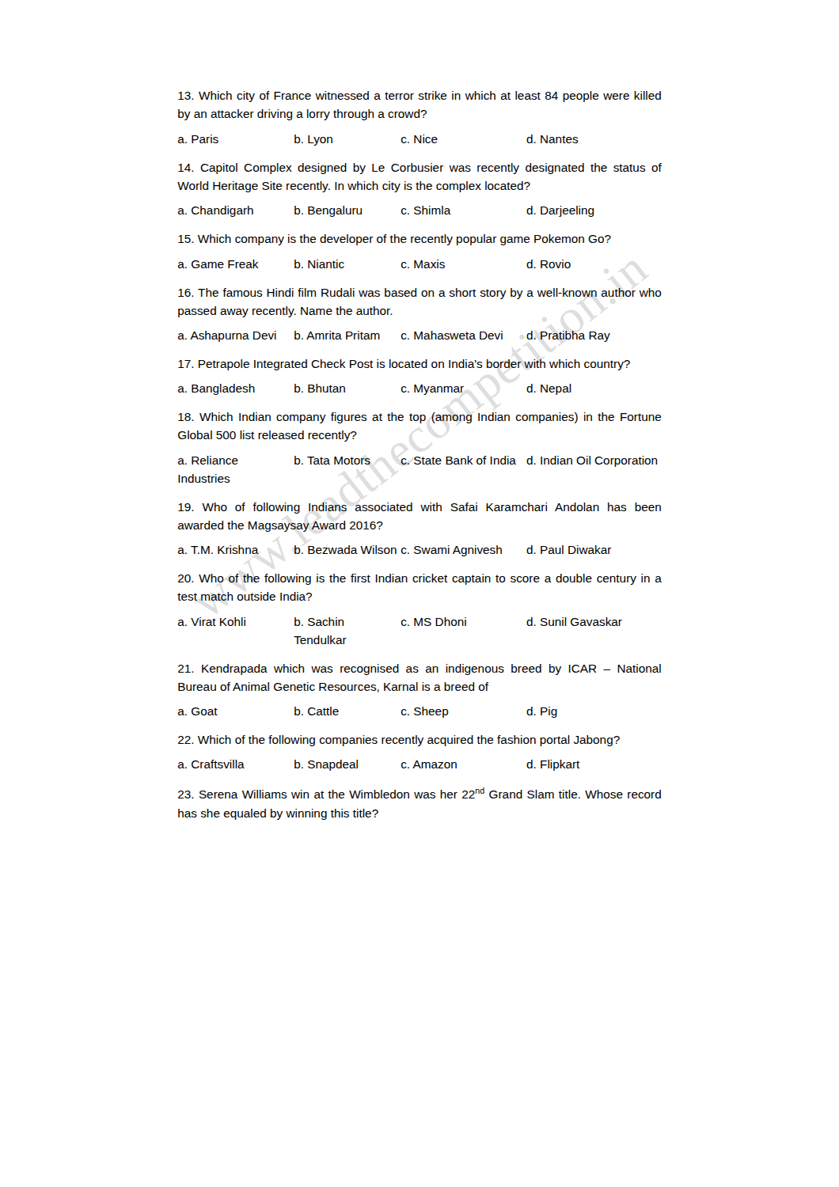www.leadthecompetition.in
13. Which city of France witnessed a terror strike in which at least 84 people were killed by an attacker driving a lorry through a crowd?
a. Paris b. Lyon c. Nice d. Nantes
14. Capitol Complex designed by Le Corbusier was recently designated the status of World Heritage Site recently. In which city is the complex located?
a. Chandigarh b. Bengaluru c. Shimla d. Darjeeling
15. Which company is the developer of the recently popular game Pokemon Go?
a. Game Freak b. Niantic c. Maxis d. Rovio
16. The famous Hindi film Rudali was based on a short story by a well-known author who passed away recently. Name the author.
a. Ashapurna Devi b. Amrita Pritam c. Mahasweta Devi d. Pratibha Ray
17. Petrapole Integrated Check Post is located on India's border with which country?
a. Bangladesh b. Bhutan c. Myanmar d. Nepal
18. Which Indian company figures at the top (among Indian companies) in the Fortune Global 500 list released recently?
a. Reliance Industries b. Tata Motors c. State Bank of India d. Indian Oil Corporation
19. Who of following Indians associated with Safai Karamchari Andolan has been awarded the Magsaysay Award 2016?
a. T.M. Krishna b. Bezwada Wilson c. Swami Agnivesh d. Paul Diwakar
20. Who of the following is the first Indian cricket captain to score a double century in a test match outside India?
a. Virat Kohli b. Sachin Tendulkar c. MS Dhoni d. Sunil Gavaskar
21. Kendrapada which was recognised as an indigenous breed by ICAR – National Bureau of Animal Genetic Resources, Karnal is a breed of
a. Goat b. Cattle c. Sheep d. Pig
22. Which of the following companies recently acquired the fashion portal Jabong?
a. Craftsvilla b. Snapdeal c. Amazon d. Flipkart
23. Serena Williams win at the Wimbledon was her 22nd Grand Slam title. Whose record has she equaled by winning this title?